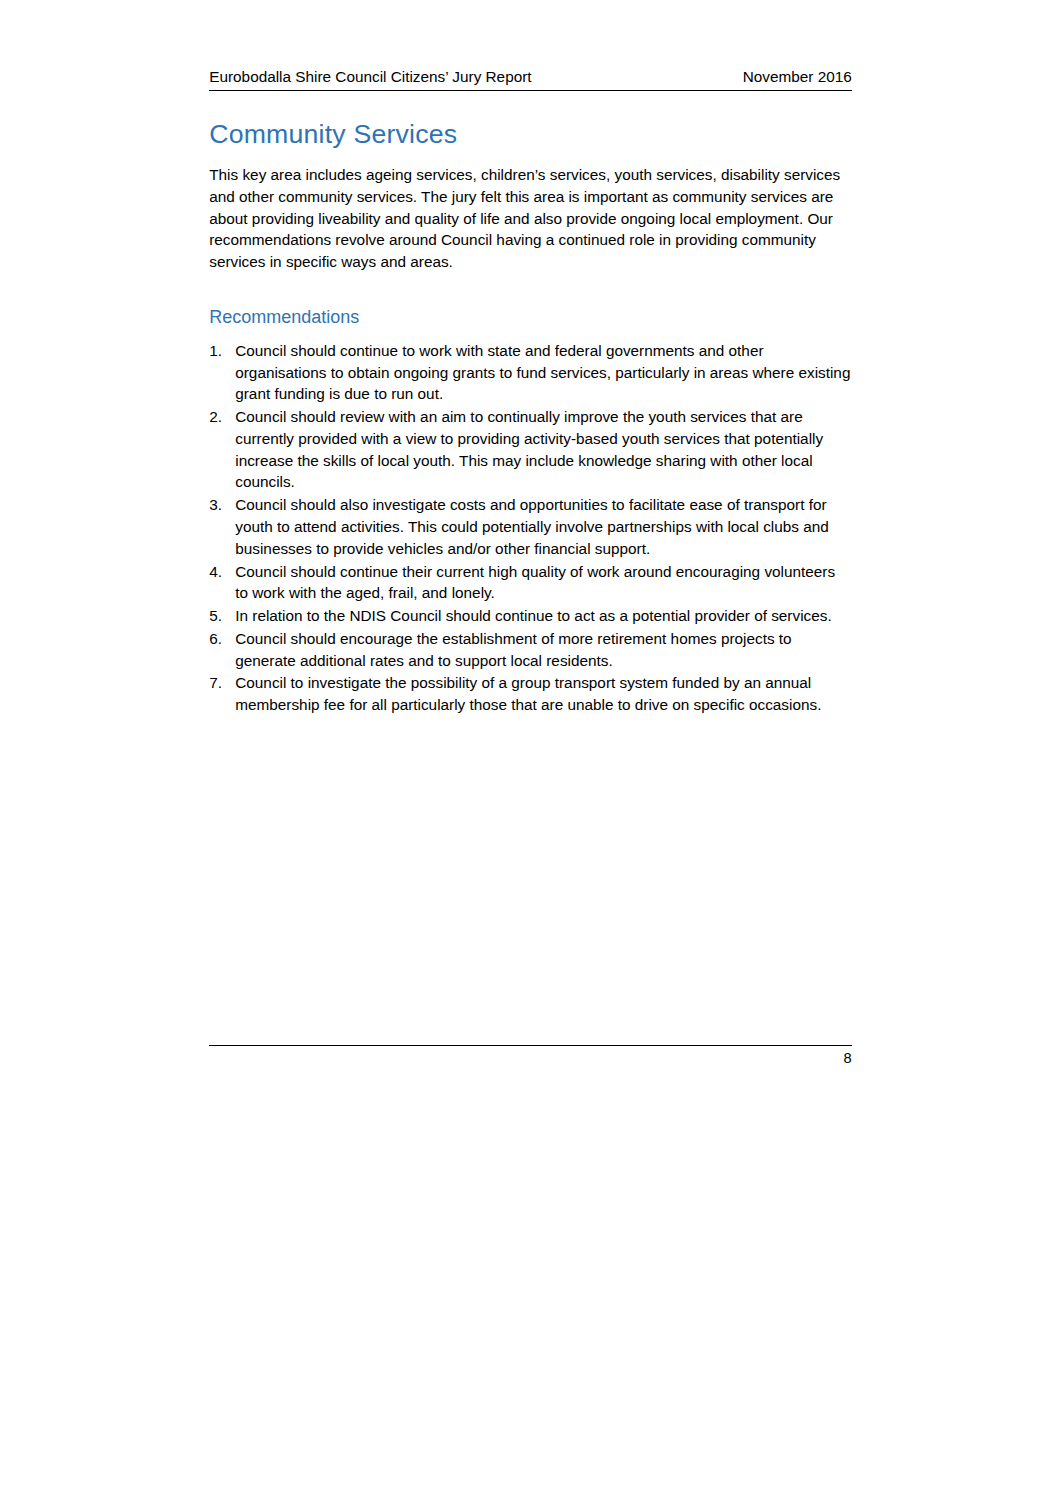Eurobodalla Shire Council Citizens’ Jury Report
November 2016
Community Services
This key area includes ageing services, children’s services, youth services, disability services and other community services. The jury felt this area is important as community services are about providing liveability and quality of life and also provide ongoing local employment. Our recommendations revolve around Council having a continued role in providing community services in specific ways and areas.
Recommendations
Council should continue to work with state and federal governments and other organisations to obtain ongoing grants to fund services, particularly in areas where existing grant funding is due to run out.
Council should review with an aim to continually improve the youth services that are currently provided with a view to providing activity-based youth services that potentially increase the skills of local youth. This may include knowledge sharing with other local councils.
Council should also investigate costs and opportunities to facilitate ease of transport for youth to attend activities. This could potentially involve partnerships with local clubs and businesses to provide vehicles and/or other financial support.
Council should continue their current high quality of work around encouraging volunteers to work with the aged, frail, and lonely.
In relation to the NDIS Council should continue to act as a potential provider of services.
Council should encourage the establishment of more retirement homes projects to generate additional rates and to support local residents.
Council to investigate the possibility of a group transport system funded by an annual membership fee for all particularly those that are unable to drive on specific occasions.
8